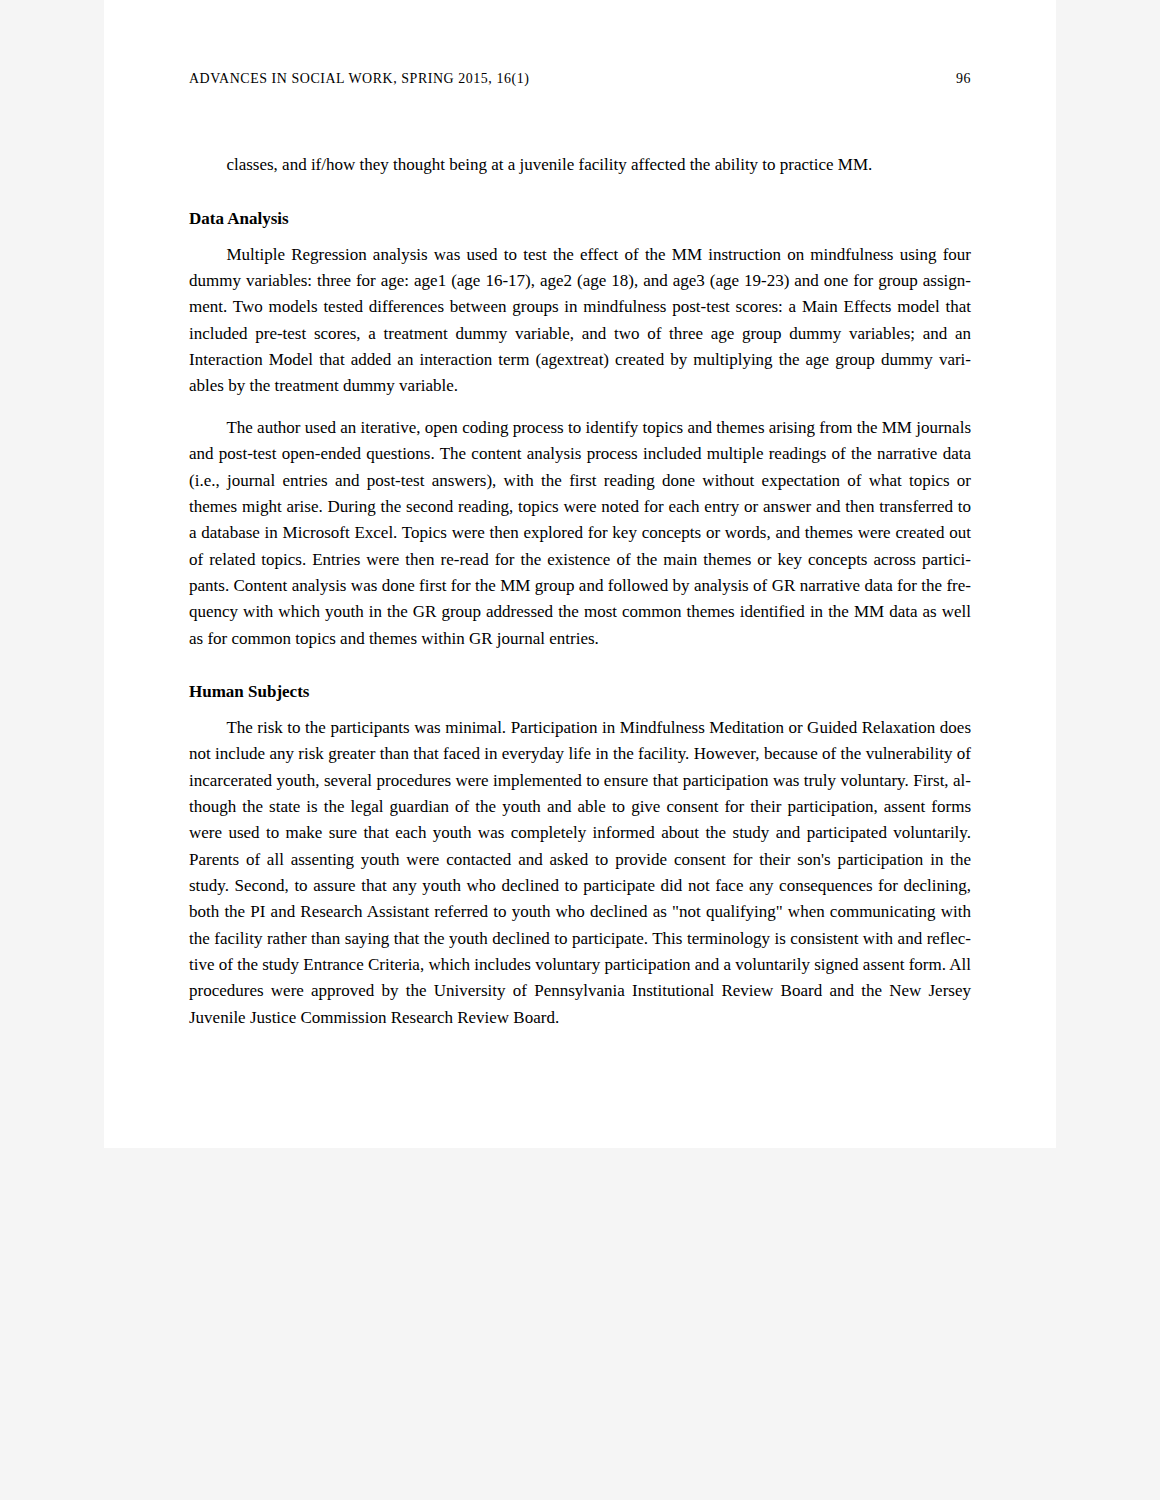Advances in Social Work, Spring 2015, 16(1) 96
classes, and if/how they thought being at a juvenile facility affected the ability to practice MM.
Data Analysis
Multiple Regression analysis was used to test the effect of the MM instruction on mindfulness using four dummy variables: three for age: age1 (age 16-17), age2 (age 18), and age3 (age 19-23) and one for group assignment. Two models tested differences between groups in mindfulness post-test scores: a Main Effects model that included pre-test scores, a treatment dummy variable, and two of three age group dummy variables; and an Interaction Model that added an interaction term (agextreat) created by multiplying the age group dummy variables by the treatment dummy variable.
The author used an iterative, open coding process to identify topics and themes arising from the MM journals and post-test open-ended questions. The content analysis process included multiple readings of the narrative data (i.e., journal entries and post-test answers), with the first reading done without expectation of what topics or themes might arise. During the second reading, topics were noted for each entry or answer and then transferred to a database in Microsoft Excel. Topics were then explored for key concepts or words, and themes were created out of related topics. Entries were then re-read for the existence of the main themes or key concepts across participants. Content analysis was done first for the MM group and followed by analysis of GR narrative data for the frequency with which youth in the GR group addressed the most common themes identified in the MM data as well as for common topics and themes within GR journal entries.
Human Subjects
The risk to the participants was minimal. Participation in Mindfulness Meditation or Guided Relaxation does not include any risk greater than that faced in everyday life in the facility. However, because of the vulnerability of incarcerated youth, several procedures were implemented to ensure that participation was truly voluntary. First, although the state is the legal guardian of the youth and able to give consent for their participation, assent forms were used to make sure that each youth was completely informed about the study and participated voluntarily. Parents of all assenting youth were contacted and asked to provide consent for their son's participation in the study. Second, to assure that any youth who declined to participate did not face any consequences for declining, both the PI and Research Assistant referred to youth who declined as "not qualifying" when communicating with the facility rather than saying that the youth declined to participate. This terminology is consistent with and reflective of the study Entrance Criteria, which includes voluntary participation and a voluntarily signed assent form. All procedures were approved by the University of Pennsylvania Institutional Review Board and the New Jersey Juvenile Justice Commission Research Review Board.